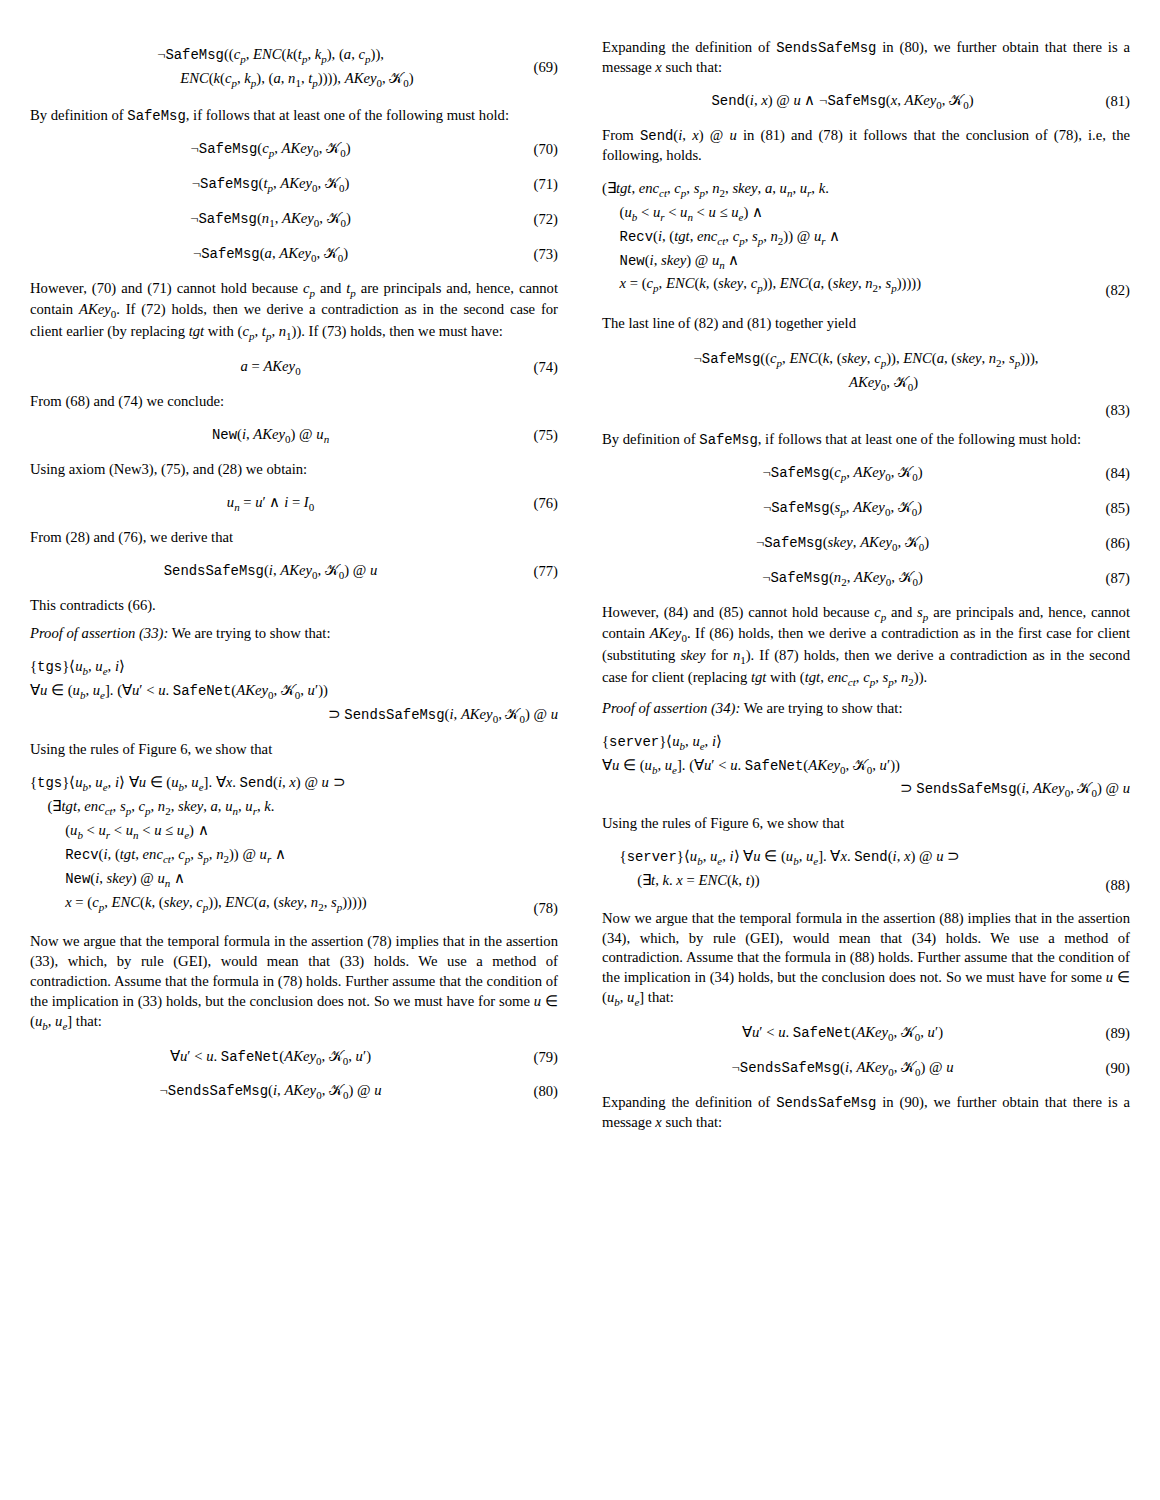¬SafeMsg((cp, ENC(k(tp, kp), (a, cp)),
ENC(k(cp, kp), (a, n1, tp)))), AKey0, 𝒦0)
(69)
By definition of SafeMsg, if follows that at least one of the following must hold:
¬SafeMsg(cp, AKey0, 𝒦0)
(70)
¬SafeMsg(tp, AKey0, 𝒦0)
(71)
¬SafeMsg(n1, AKey0, 𝒦0)
(72)
¬SafeMsg(a, AKey0, 𝒦0)
(73)
However, (70) and (71) cannot hold because cp and tp are principals and, hence, cannot contain AKey0. If (72) holds, then we derive a contradiction as in the second case for client earlier (by replacing tgt with (cp, tp, n1)). If (73) holds, then we must have:
a = AKey0
(74)
From (68) and (74) we conclude:
New(i, AKey0) @ un
(75)
Using axiom (New3), (75), and (28) we obtain:
un = u′ ∧ i = I0
(76)
From (28) and (76), we derive that
SendsSafeMsg(i, AKey0, 𝒦0) @ u
(77)
This contradicts (66).
Proof of assertion (33): We are trying to show that:
{tgs}⟨ub, ue, i⟩
∀u ∈ (ub, ue]. (∀u′ < u. SafeNet(AKey0, 𝒦0, u′))
⊃ SendsSafeMsg(i, AKey0, 𝒦0) @ u
Using the rules of Figure 6, we show that
{tgs}⟨ub, ue, i⟩ ∀u ∈ (ub, ue]. ∀x. Send(i, x) @ u ⊃
(∃tgt, encct, sp, cp, n2, skey, a, un, ur, k.
(ub < ur < un < u ≤ ue) ∧
Recv(i, (tgt, encct, cp, sp, n2)) @ ur ∧
New(i, skey) @ un ∧
x = (cp, ENC(k, (skey, cp)), ENC(a, (skey, n2, sp)))))
(78)
Now we argue that the temporal formula in the assertion (78) implies that in the assertion (33), which, by rule (GEI), would mean that (33) holds. We use a method of contradiction. Assume that the formula in (78) holds. Further assume that the condition of the implication in (33) holds, but the conclusion does not. So we must have for some u ∈ (ub, ue] that:
∀u′ < u. SafeNet(AKey0, 𝒦0, u′)
(79)
¬SendsSafeMsg(i, AKey0, 𝒦0) @ u
(80)
Expanding the definition of SendsSafeMsg in (80), we further obtain that there is a message x such that:
Send(i, x) @ u ∧ ¬SafeMsg(x, AKey0, 𝒦0)
(81)
From Send(i, x) @ u in (81) and (78) it follows that the conclusion of (78), i.e, the following, holds.
(∃tgt, encct, cp, sp, n2, skey, a, un, ur, k.
(ub < ur < un < u ≤ ue) ∧
Recv(i, (tgt, encct, cp, sp, n2)) @ ur ∧
New(i, skey) @ un ∧
x = (cp, ENC(k, (skey, cp)), ENC(a, (skey, n2, sp)))))
(82)
The last line of (82) and (81) together yield
¬SafeMsg((cp, ENC(k, (skey, cp)), ENC(a, (skey, n2, sp))),
AKey0, 𝒦0)
(83)
By definition of SafeMsg, if follows that at least one of the following must hold:
¬SafeMsg(cp, AKey0, 𝒦0)
(84)
¬SafeMsg(sp, AKey0, 𝒦0)
(85)
¬SafeMsg(skey, AKey0, 𝒦0)
(86)
¬SafeMsg(n2, AKey0, 𝒦0)
(87)
However, (84) and (85) cannot hold because cp and sp are principals and, hence, cannot contain AKey0. If (86) holds, then we derive a contradiction as in the first case for client (substituting skey for n1). If (87) holds, then we derive a contradiction as in the second case for client (replacing tgt with (tgt, encct, cp, sp, n2)).
Proof of assertion (34): We are trying to show that:
{server}⟨ub, ue, i⟩
∀u ∈ (ub, ue]. (∀u′ < u. SafeNet(AKey0, 𝒦0, u′))
⊃ SendsSafeMsg(i, AKey0, 𝒦0) @ u
Using the rules of Figure 6, we show that
{server}⟨ub, ue, i⟩ ∀u ∈ (ub, ue]. ∀x. Send(i, x) @ u ⊃
(∃t, k. x = ENC(k, t))
(88)
Now we argue that the temporal formula in the assertion (88) implies that in the assertion (34), which, by rule (GEI), would mean that (34) holds. We use a method of contradiction. Assume that the formula in (88) holds. Further assume that the condition of the implication in (34) holds, but the conclusion does not. So we must have for some u ∈ (ub, ue] that:
∀u′ < u. SafeNet(AKey0, 𝒦0, u′)
(89)
¬SendsSafeMsg(i, AKey0, 𝒦0) @ u
(90)
Expanding the definition of SendsSafeMsg in (90), we further obtain that there is a message x such that: